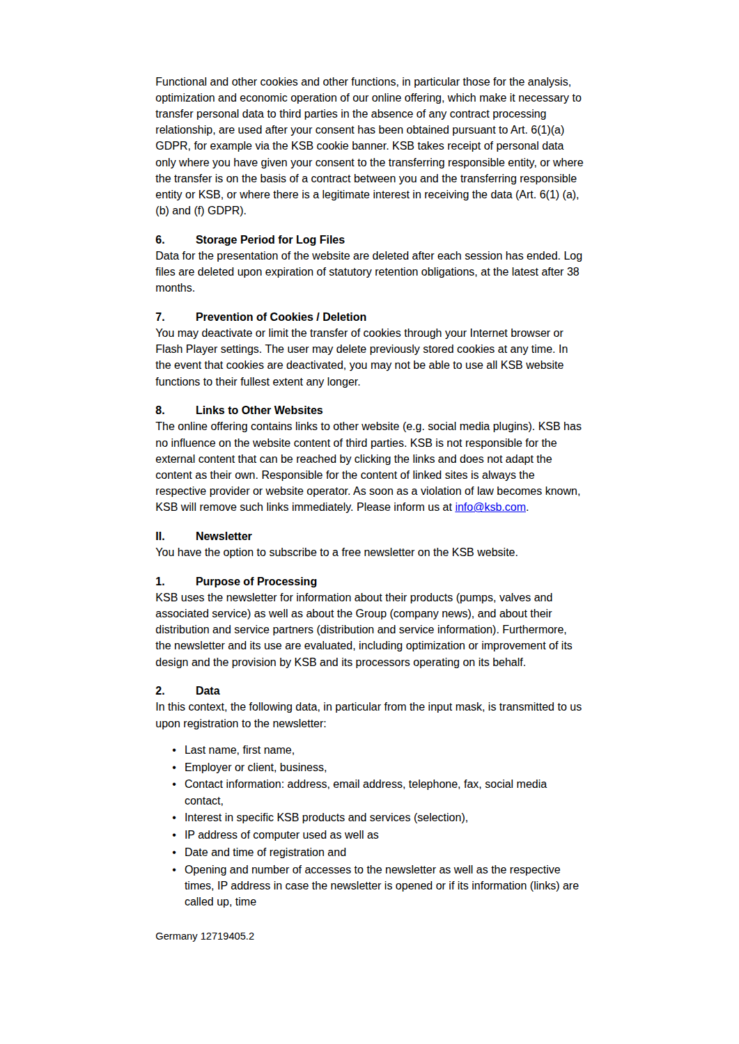Functional and other cookies and other functions, in particular those for the analysis, optimization and economic operation of our online offering, which make it necessary to transfer personal data to third parties in the absence of any contract processing relationship, are used after your consent has been obtained pursuant to Art. 6(1)(a) GDPR, for example via the KSB cookie banner. KSB takes receipt of personal data only where you have given your consent to the transferring responsible entity, or where the transfer is on the basis of a contract between you and the transferring responsible entity or KSB, or where there is a legitimate interest in receiving the data (Art. 6(1) (a), (b) and (f) GDPR).
6. Storage Period for Log Files
Data for the presentation of the website are deleted after each session has ended. Log files are deleted upon expiration of statutory retention obligations, at the latest after 38 months.
7. Prevention of Cookies / Deletion
You may deactivate or limit the transfer of cookies through your Internet browser or Flash Player settings. The user may delete previously stored cookies at any time. In the event that cookies are deactivated, you may not be able to use all KSB website functions to their fullest extent any longer.
8. Links to Other Websites
The online offering contains links to other website (e.g. social media plugins). KSB has no influence on the website content of third parties. KSB is not responsible for the external content that can be reached by clicking the links and does not adapt the content as their own. Responsible for the content of linked sites is always the respective provider or website operator. As soon as a violation of law becomes known, KSB will remove such links immediately. Please inform us at info@ksb.com.
II. Newsletter
You have the option to subscribe to a free newsletter on the KSB website.
1. Purpose of Processing
KSB uses the newsletter for information about their products (pumps, valves and associated service) as well as about the Group (company news), and about their distribution and service partners (distribution and service information). Furthermore, the newsletter and its use are evaluated, including optimization or improvement of its design and the provision by KSB and its processors operating on its behalf.
2. Data
In this context, the following data, in particular from the input mask, is transmitted to us upon registration to the newsletter:
Last name, first name,
Employer or client, business,
Contact information: address, email address, telephone, fax, social media contact,
Interest in specific KSB products and services (selection),
IP address of computer used as well as
Date and time of registration and
Opening and number of accesses to the newsletter as well as the respective times, IP address in case the newsletter is opened or if its information (links) are called up, time
Germany 12719405.2